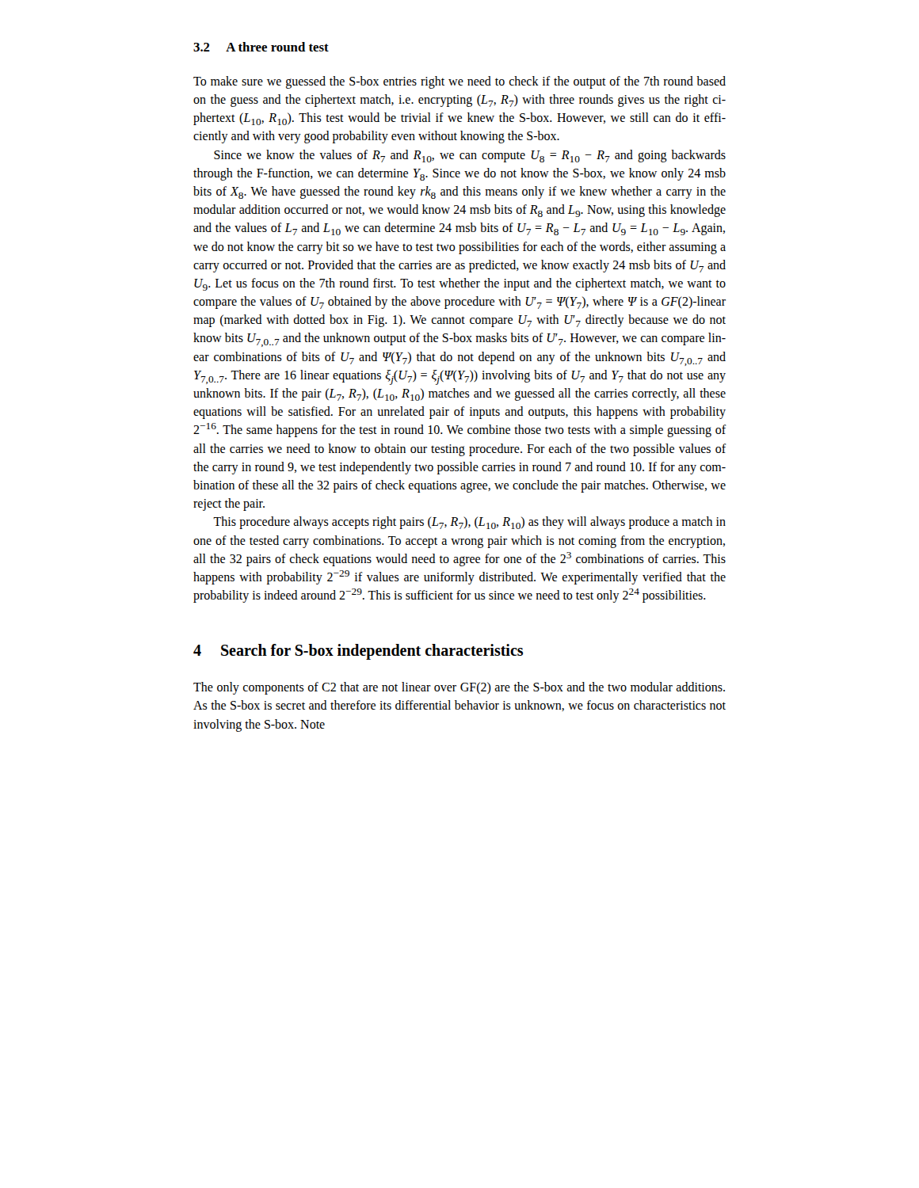3.2 A three round test
To make sure we guessed the S-box entries right we need to check if the output of the 7th round based on the guess and the ciphertext match, i.e. encrypting (L7, R7) with three rounds gives us the right ciphertext (L10, R10). This test would be trivial if we knew the S-box. However, we still can do it efficiently and with very good probability even without knowing the S-box.
Since we know the values of R7 and R10, we can compute U8 = R10 − R7 and going backwards through the F-function, we can determine Y8. Since we do not know the S-box, we know only 24 msb bits of X8. We have guessed the round key rk8 and this means only if we knew whether a carry in the modular addition occurred or not, we would know 24 msb bits of R8 and L9. Now, using this knowledge and the values of L7 and L10 we can determine 24 msb bits of U7 = R8 − L7 and U9 = L10 − L9. Again, we do not know the carry bit so we have to test two possibilities for each of the words, either assuming a carry occurred or not. Provided that the carries are as predicted, we know exactly 24 msb bits of U7 and U9. Let us focus on the 7th round first. To test whether the input and the ciphertext match, we want to compare the values of U7 obtained by the above procedure with U′7 = Ψ(Y7), where Ψ is a GF(2)-linear map (marked with dotted box in Fig. 1). We cannot compare U7 with U′7 directly because we do not know bits U7,0..7 and the unknown output of the S-box masks bits of U′7. However, we can compare linear combinations of bits of U7 and Ψ(Y7) that do not depend on any of the unknown bits U7,0..7 and Y7,0..7. There are 16 linear equations ξj(U7) = ξj(Ψ(Y7)) involving bits of U7 and Y7 that do not use any unknown bits. If the pair (L7, R7), (L10, R10) matches and we guessed all the carries correctly, all these equations will be satisfied. For an unrelated pair of inputs and outputs, this happens with probability 2−16. The same happens for the test in round 10. We combine those two tests with a simple guessing of all the carries we need to know to obtain our testing procedure. For each of the two possible values of the carry in round 9, we test independently two possible carries in round 7 and round 10. If for any combination of these all the 32 pairs of check equations agree, we conclude the pair matches. Otherwise, we reject the pair.
This procedure always accepts right pairs (L7, R7), (L10, R10) as they will always produce a match in one of the tested carry combinations. To accept a wrong pair which is not coming from the encryption, all the 32 pairs of check equations would need to agree for one of the 23 combinations of carries. This happens with probability 2−29 if values are uniformly distributed. We experimentally verified that the probability is indeed around 2−29. This is sufficient for us since we need to test only 224 possibilities.
4 Search for S-box independent characteristics
The only components of C2 that are not linear over GF(2) are the S-box and the two modular additions. As the S-box is secret and therefore its differential behavior is unknown, we focus on characteristics not involving the S-box. Note